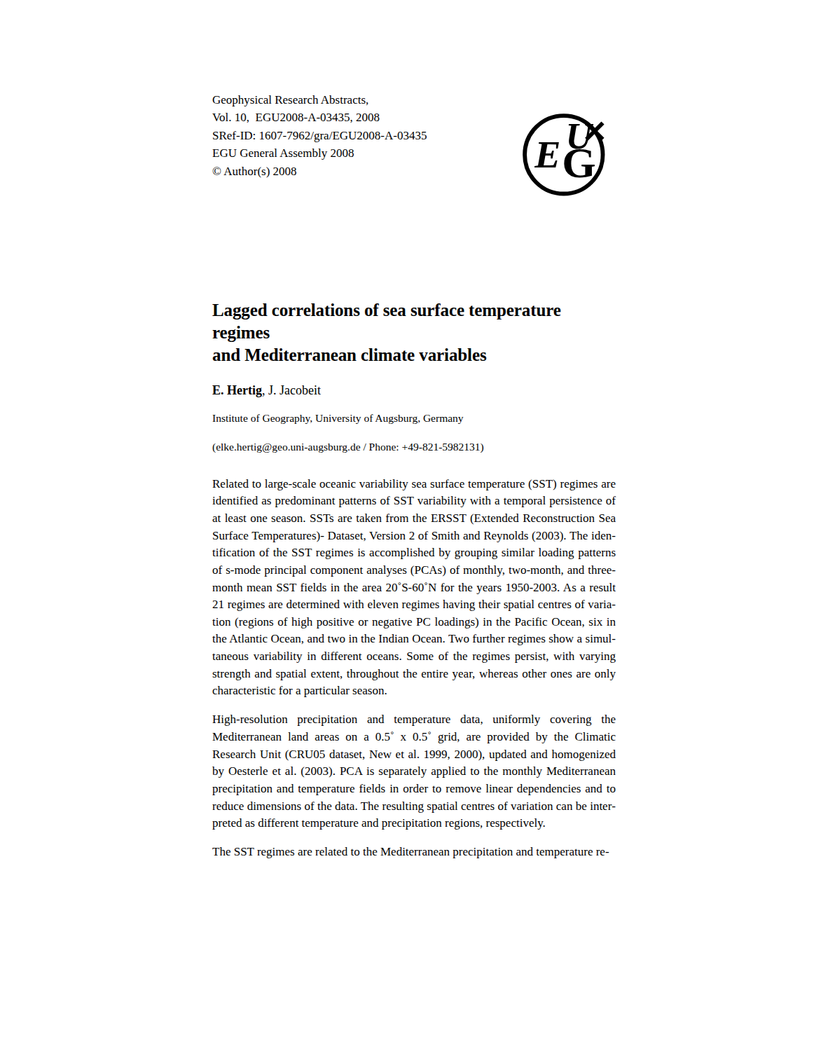Geophysical Research Abstracts,
Vol. 10, EGU2008-A-03435, 2008
SRef-ID: 1607-7962/gra/EGU2008-A-03435
EGU General Assembly 2008
© Author(s) 2008
EGU logo E G U
Lagged correlations of sea surface temperature regimes
and Mediterranean climate variables
E. Hertig, J. Jacobeit
Institute of Geography, University of Augsburg, Germany
(elke.hertig@geo.uni-augsburg.de / Phone: +49-821-5982131)
Related to large-scale oceanic variability sea surface temperature (SST) regimes are identified as predominant patterns of SST variability with a temporal persistence of at least one season. SSTs are taken from the ERSST (Extended Reconstruction Sea Surface Temperatures)- Dataset, Version 2 of Smith and Reynolds (2003). The identification of the SST regimes is accomplished by grouping similar loading patterns of s-mode principal component analyses (PCAs) of monthly, two-month, and three-month mean SST fields in the area 20˚S-60˚N for the years 1950-2003. As a result 21 regimes are determined with eleven regimes having their spatial centres of variation (regions of high positive or negative PC loadings) in the Pacific Ocean, six in the Atlantic Ocean, and two in the Indian Ocean. Two further regimes show a simultaneous variability in different oceans. Some of the regimes persist, with varying strength and spatial extent, throughout the entire year, whereas other ones are only characteristic for a particular season.
High-resolution precipitation and temperature data, uniformly covering the Mediterranean land areas on a 0.5˚ x 0.5˚ grid, are provided by the Climatic Research Unit (CRU05 dataset, New et al. 1999, 2000), updated and homogenized by Oesterle et al. (2003). PCA is separately applied to the monthly Mediterranean precipitation and temperature fields in order to remove linear dependencies and to reduce dimensions of the data. The resulting spatial centres of variation can be interpreted as different temperature and precipitation regions, respectively.
The SST regimes are related to the Mediterranean precipitation and temperature re-